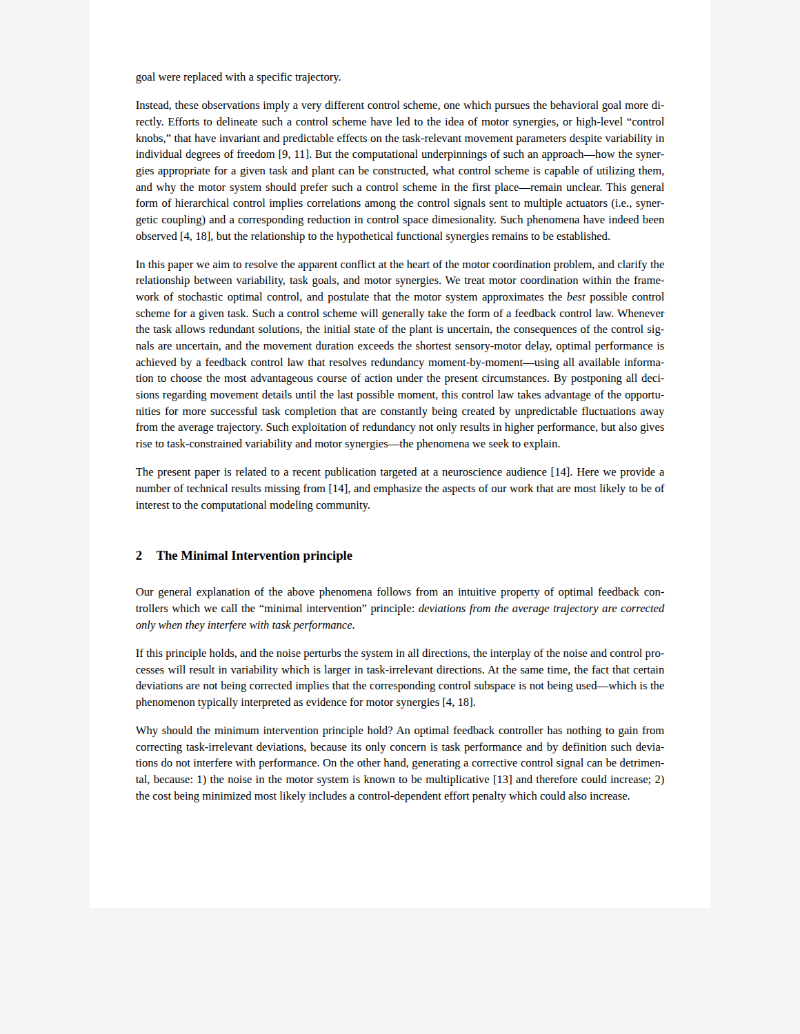goal were replaced with a specific trajectory.
Instead, these observations imply a very different control scheme, one which pursues the behavioral goal more directly. Efforts to delineate such a control scheme have led to the idea of motor synergies, or high-level “control knobs,” that have invariant and predictable effects on the task-relevant movement parameters despite variability in individual degrees of freedom [9, 11]. But the computational underpinnings of such an approach—how the synergies appropriate for a given task and plant can be constructed, what control scheme is capable of utilizing them, and why the motor system should prefer such a control scheme in the first place—remain unclear. This general form of hierarchical control implies correlations among the control signals sent to multiple actuators (i.e., synergetic coupling) and a corresponding reduction in control space dimesionality. Such phenomena have indeed been observed [4, 18], but the relationship to the hypothetical functional synergies remains to be established.
In this paper we aim to resolve the apparent conflict at the heart of the motor coordination problem, and clarify the relationship between variability, task goals, and motor synergies. We treat motor coordination within the framework of stochastic optimal control, and postulate that the motor system approximates the best possible control scheme for a given task. Such a control scheme will generally take the form of a feedback control law. Whenever the task allows redundant solutions, the initial state of the plant is uncertain, the consequences of the control signals are uncertain, and the movement duration exceeds the shortest sensory-motor delay, optimal performance is achieved by a feedback control law that resolves redundancy moment-by-moment—using all available information to choose the most advantageous course of action under the present circumstances. By postponing all decisions regarding movement details until the last possible moment, this control law takes advantage of the opportunities for more successful task completion that are constantly being created by unpredictable fluctuations away from the average trajectory. Such exploitation of redundancy not only results in higher performance, but also gives rise to task-constrained variability and motor synergies—the phenomena we seek to explain.
The present paper is related to a recent publication targeted at a neuroscience audience [14]. Here we provide a number of technical results missing from [14], and emphasize the aspects of our work that are most likely to be of interest to the computational modeling community.
2 The Minimal Intervention principle
Our general explanation of the above phenomena follows from an intuitive property of optimal feedback controllers which we call the “minimal intervention” principle: deviations from the average trajectory are corrected only when they interfere with task performance.
If this principle holds, and the noise perturbs the system in all directions, the interplay of the noise and control processes will result in variability which is larger in task-irrelevant directions. At the same time, the fact that certain deviations are not being corrected implies that the corresponding control subspace is not being used—which is the phenomenon typically interpreted as evidence for motor synergies [4, 18].
Why should the minimum intervention principle hold? An optimal feedback controller has nothing to gain from correcting task-irrelevant deviations, because its only concern is task performance and by definition such deviations do not interfere with performance. On the other hand, generating a corrective control signal can be detrimental, because: 1) the noise in the motor system is known to be multiplicative [13] and therefore could increase; 2) the cost being minimized most likely includes a control-dependent effort penalty which could also increase.